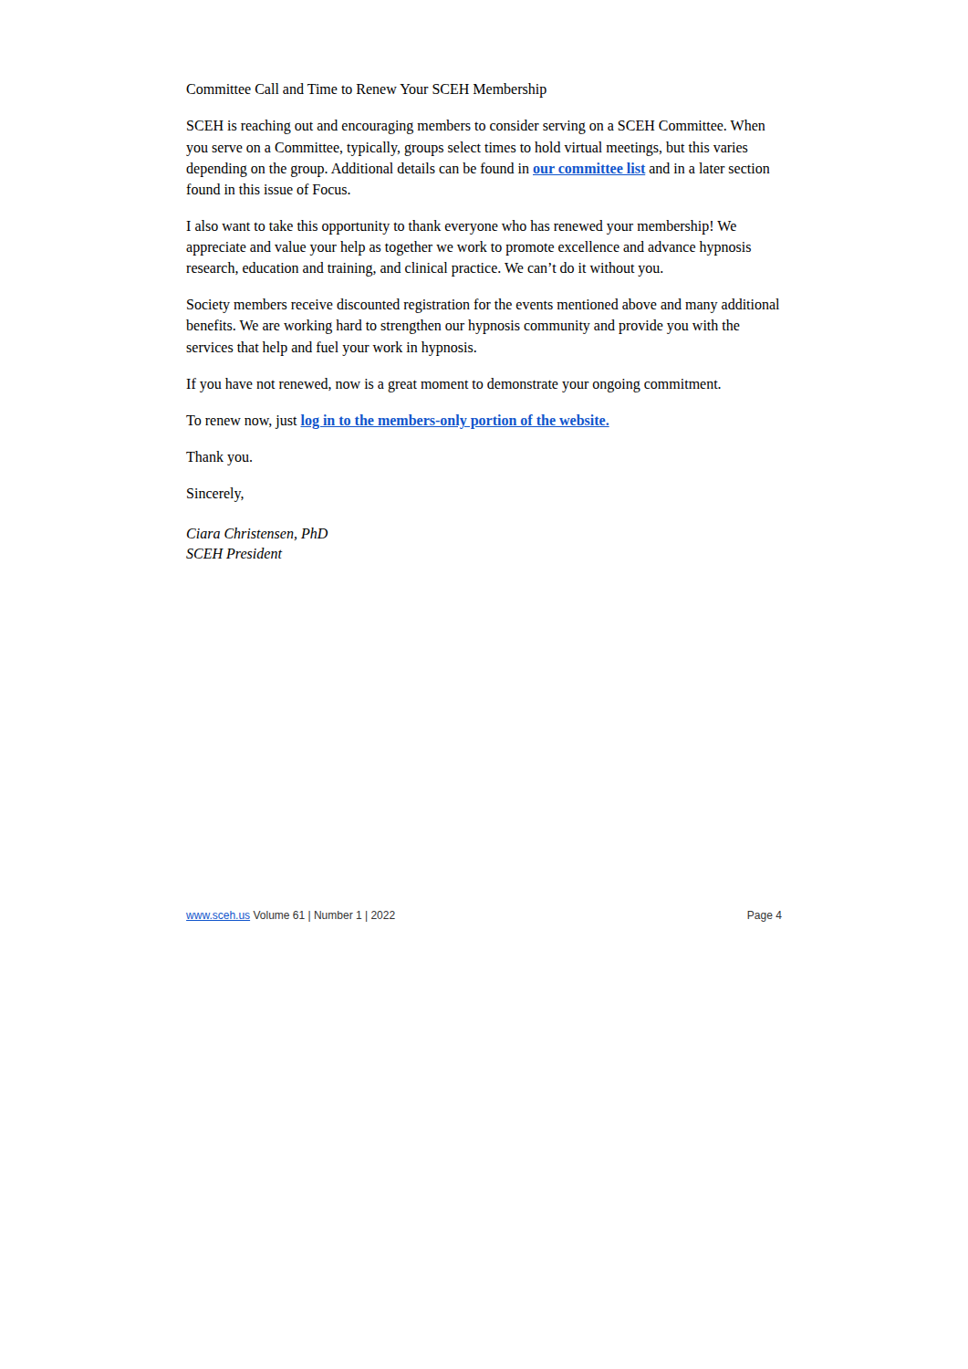Committee Call and Time to Renew Your SCEH Membership
SCEH is reaching out and encouraging members to consider serving on a SCEH Committee. When you serve on a Committee, typically, groups select times to hold virtual meetings, but this varies depending on the group. Additional details can be found in our committee list and in a later section found in this issue of Focus.
I also want to take this opportunity to thank everyone who has renewed your membership! We appreciate and value your help as together we work to promote excellence and advance hypnosis research, education and training, and clinical practice. We can’t do it without you.
Society members receive discounted registration for the events mentioned above and many additional benefits. We are working hard to strengthen our hypnosis community and provide you with the services that help and fuel your work in hypnosis.
If you have not renewed, now is a great moment to demonstrate your ongoing commitment.
To renew now, just log in to the members-only portion of the website.
Thank you.
Sincerely,
Ciara Christensen, PhD
SCEH President
www.sceh.us Volume 61 | Number 1 | 2022 Page 4